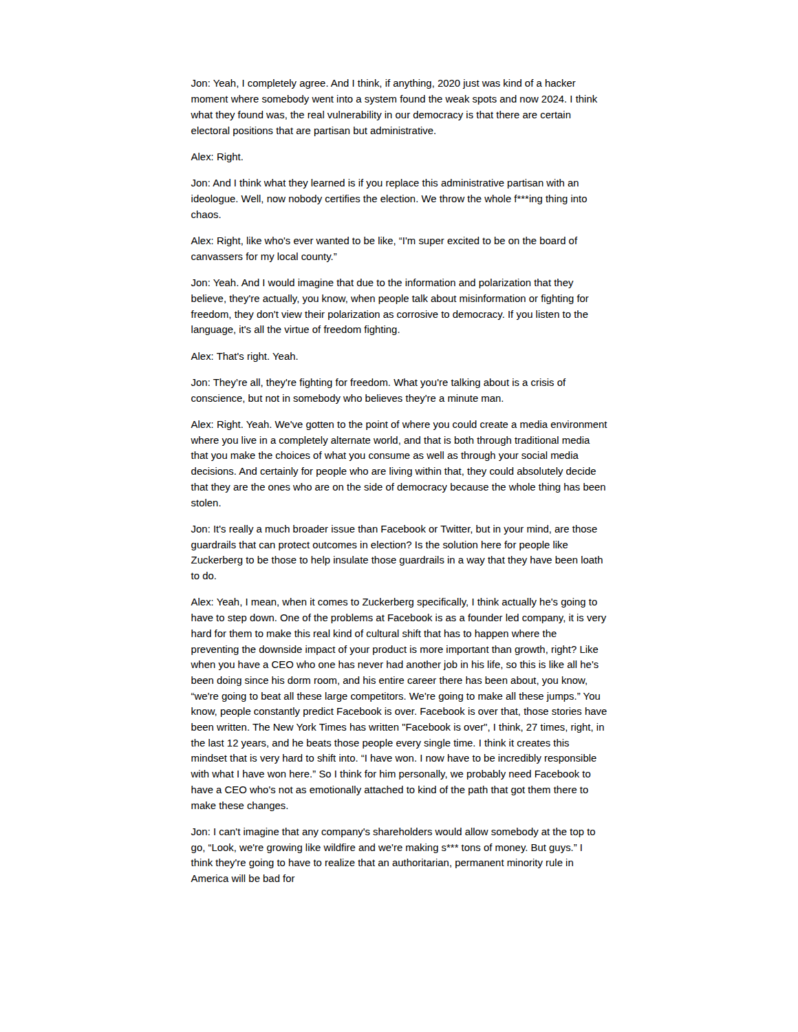Jon: Yeah, I completely agree. And I think, if anything, 2020 just was kind of a hacker moment where somebody went into a system found the weak spots and now 2024. I think what they found was, the real vulnerability in our democracy is that there are certain electoral positions that are partisan but administrative.
Alex: Right.
Jon: And I think what they learned is if you replace this administrative partisan with an ideologue. Well, now nobody certifies the election. We throw the whole f***ing thing into chaos.
Alex: Right, like who's ever wanted to be like, “I'm super excited to be on the board of canvassers for my local county.”
Jon: Yeah. And I would imagine that due to the information and polarization that they believe, they're actually, you know, when people talk about misinformation or fighting for freedom, they don't view their polarization as corrosive to democracy. If you listen to the language, it's all the virtue of freedom fighting.
Alex: That's right. Yeah.
Jon: They’re all, they're fighting for freedom. What you're talking about is a crisis of conscience, but not in somebody who believes they're a minute man.
Alex: Right. Yeah. We've gotten to the point of where you could create a media environment where you live in a completely alternate world, and that is both through traditional media that you make the choices of what you consume as well as through your social media decisions. And certainly for people who are living within that, they could absolutely decide that they are the ones who are on the side of democracy because the whole thing has been stolen.
Jon: It's really a much broader issue than Facebook or Twitter, but in your mind, are those guardrails that can protect outcomes in election? Is the solution here for people like Zuckerberg to be those to help insulate those guardrails in a way that they have been loath to do.
Alex: Yeah, I mean, when it comes to Zuckerberg specifically, I think actually he's going to have to step down. One of the problems at Facebook is as a founder led company, it is very hard for them to make this real kind of cultural shift that has to happen where the preventing the downside impact of your product is more important than growth, right? Like when you have a CEO who one has never had another job in his life, so this is like all he's been doing since his dorm room, and his entire career there has been about, you know, “we're going to beat all these large competitors. We're going to make all these jumps.” You know, people constantly predict Facebook is over. Facebook is over that, those stories have been written. The New York Times has written "Facebook is over", I think, 27 times, right, in the last 12 years, and he beats those people every single time. I think it creates this mindset that is very hard to shift into. “I have won. I now have to be incredibly responsible with what I have won here.” So I think for him personally, we probably need Facebook to have a CEO who's not as emotionally attached to kind of the path that got them there to make these changes.
Jon: I can't imagine that any company's shareholders would allow somebody at the top to go, “Look, we're growing like wildfire and we're making s*** tons of money. But guys.” I think they're going to have to realize that an authoritarian, permanent minority rule in America will be bad for